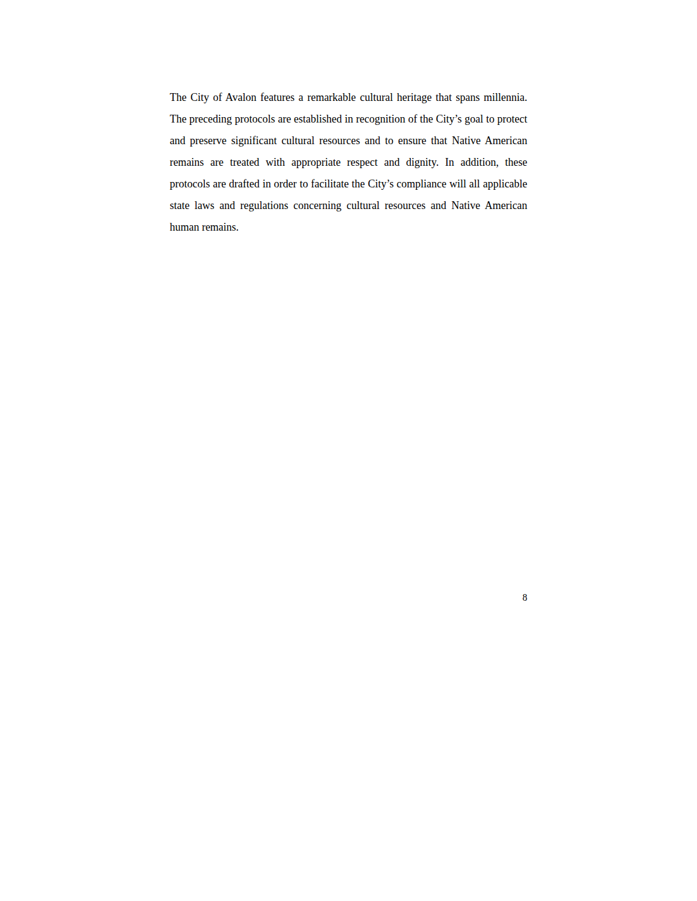The City of Avalon features a remarkable cultural heritage that spans millennia. The preceding protocols are established in recognition of the City’s goal to protect and preserve significant cultural resources and to ensure that Native American remains are treated with appropriate respect and dignity. In addition, these protocols are drafted in order to facilitate the City’s compliance will all applicable state laws and regulations concerning cultural resources and Native American human remains.
8